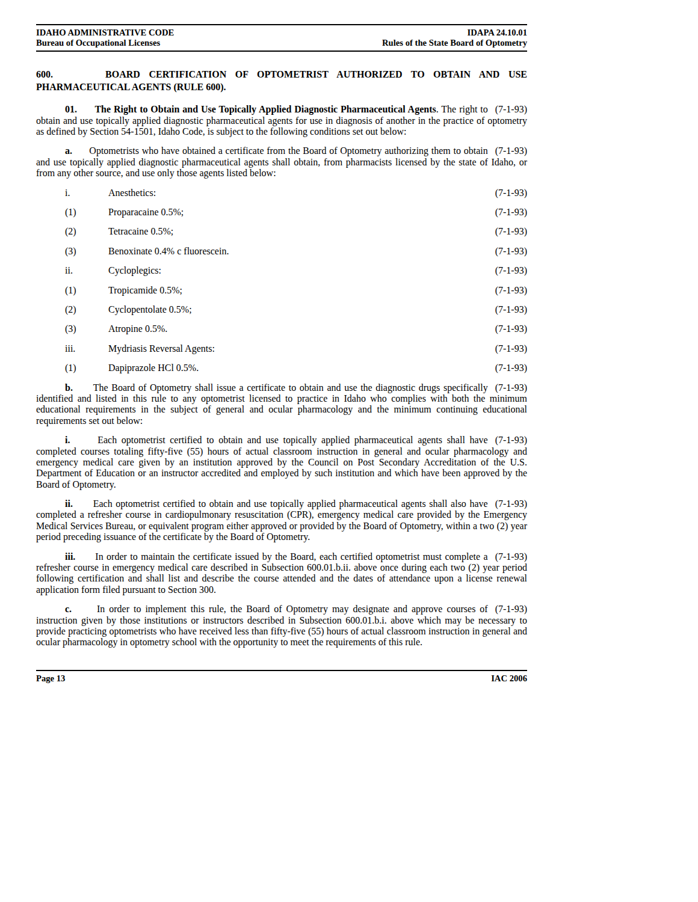| IDAHO ADMINISTRATIVE CODE | IDAPA 24.10.01 |
| Bureau of Occupational Licenses | Rules of the State Board of Optometry |
600. BOARD CERTIFICATION OF OPTOMETRIST AUTHORIZED TO OBTAIN AND USE PHARMACEUTICAL AGENTS (RULE 600).
(7-1-93) 01. The Right to Obtain and Use Topically Applied Diagnostic Pharmaceutical Agents. The right to obtain and use topically applied diagnostic pharmaceutical agents for use in diagnosis of another in the practice of optometry as defined by Section 54-1501, Idaho Code, is subject to the following conditions set out below:
(7-1-93) a. Optometrists who have obtained a certificate from the Board of Optometry authorizing them to obtain and use topically applied diagnostic pharmaceutical agents shall obtain, from pharmacists licensed by the state of Idaho, or from any other source, and use only those agents listed below:
i. Anesthetics: (7-1-93)
(1) Proparacaine 0.5%; (7-1-93)
(2) Tetracaine 0.5%; (7-1-93)
(3) Benoxinate 0.4% c fluorescein. (7-1-93)
ii. Cycloplegics: (7-1-93)
(1) Tropicamide 0.5%; (7-1-93)
(2) Cyclopentolate 0.5%; (7-1-93)
(3) Atropine 0.5%. (7-1-93)
iii. Mydriasis Reversal Agents: (7-1-93)
(1) Dapiprazole HCl 0.5%. (7-1-93)
(7-1-93) b. The Board of Optometry shall issue a certificate to obtain and use the diagnostic drugs specifically identified and listed in this rule to any optometrist licensed to practice in Idaho who complies with both the minimum educational requirements in the subject of general and ocular pharmacology and the minimum continuing educational requirements set out below:
(7-1-93) i. Each optometrist certified to obtain and use topically applied pharmaceutical agents shall have completed courses totaling fifty-five (55) hours of actual classroom instruction in general and ocular pharmacology and emergency medical care given by an institution approved by the Council on Post Secondary Accreditation of the U.S. Department of Education or an instructor accredited and employed by such institution and which have been approved by the Board of Optometry.
(7-1-93) ii. Each optometrist certified to obtain and use topically applied pharmaceutical agents shall also have completed a refresher course in cardiopulmonary resuscitation (CPR), emergency medical care provided by the Emergency Medical Services Bureau, or equivalent program either approved or provided by the Board of Optometry, within a two (2) year period preceding issuance of the certificate by the Board of Optometry.
(7-1-93) iii. In order to maintain the certificate issued by the Board, each certified optometrist must complete a refresher course in emergency medical care described in Subsection 600.01.b.ii. above once during each two (2) year period following certification and shall list and describe the course attended and the dates of attendance upon a license renewal application form filed pursuant to Section 300.
(7-1-93) c. In order to implement this rule, the Board of Optometry may designate and approve courses of instruction given by those institutions or instructors described in Subsection 600.01.b.i. above which may be necessary to provide practicing optometrists who have received less than fifty-five (55) hours of actual classroom instruction in general and ocular pharmacology in optometry school with the opportunity to meet the requirements of this rule.
| Page 13 | IAC 2006 |